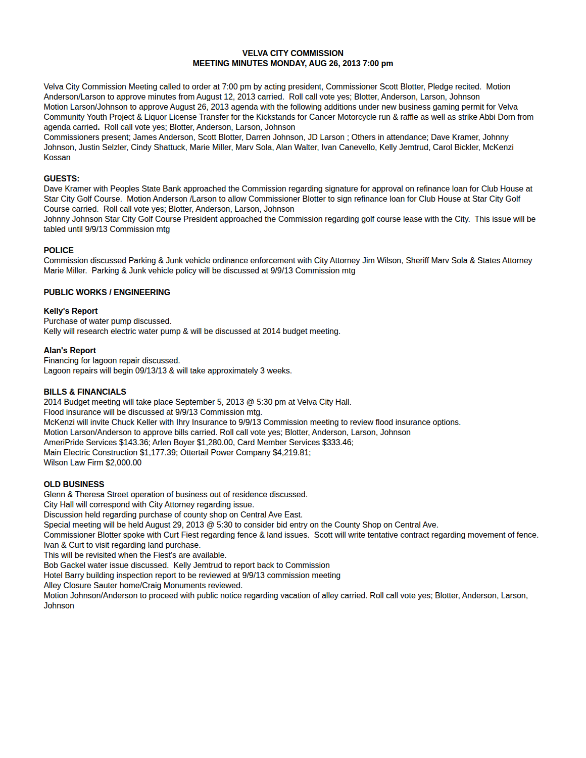VELVA CITY COMMISSION
MEETING MINUTES MONDAY, AUG 26, 2013 7:00 pm
Velva City Commission Meeting called to order at 7:00 pm by acting president, Commissioner Scott Blotter, Pledge recited. Motion Anderson/Larson to approve minutes from August 12, 2013 carried. Roll call vote yes; Blotter, Anderson, Larson, Johnson
Motion Larson/Johnson to approve August 26, 2013 agenda with the following additions under new business gaming permit for Velva Community Youth Project & Liquor License Transfer for the Kickstands for Cancer Motorcycle run & raffle as well as strike Abbi Dorn from agenda carried. Roll call vote yes; Blotter, Anderson, Larson, Johnson
Commissioners present; James Anderson, Scott Blotter, Darren Johnson, JD Larson ; Others in attendance; Dave Kramer, Johnny Johnson, Justin Selzler, Cindy Shattuck, Marie Miller, Marv Sola, Alan Walter, Ivan Canevello, Kelly Jemtrud, Carol Bickler, McKenzi Kossan
Guests:
Dave Kramer with Peoples State Bank approached the Commission regarding signature for approval on refinance loan for Club House at Star City Golf Course. Motion Anderson /Larson to allow Commissioner Blotter to sign refinance loan for Club House at Star City Golf Course carried. Roll call vote yes; Blotter, Anderson, Larson, Johnson
Johnny Johnson Star City Golf Course President approached the Commission regarding golf course lease with the City. This issue will be tabled until 9/9/13 Commission mtg
Police
Commission discussed Parking & Junk vehicle ordinance enforcement with City Attorney Jim Wilson, Sheriff Marv Sola & States Attorney Marie Miller. Parking & Junk vehicle policy will be discussed at 9/9/13 Commission mtg
Public Works / Engineering
Kelly's Report
Purchase of water pump discussed.
Kelly will research electric water pump & will be discussed at 2014 budget meeting.
Alan's Report
Financing for lagoon repair discussed.
Lagoon repairs will begin 09/13/13 & will take approximately 3 weeks.
Bills & Financials
2014 Budget meeting will take place September 5, 2013 @ 5:30 pm at Velva City Hall.
Flood insurance will be discussed at 9/9/13 Commission mtg.
McKenzi will invite Chuck Keller with Ihry Insurance to 9/9/13 Commission meeting to review flood insurance options.
Motion Larson/Anderson to approve bills carried. Roll call vote yes; Blotter, Anderson, Larson, Johnson
AmeriPride Services $143.36; Arlen Boyer $1,280.00, Card Member Services $333.46;
Main Electric Construction $1,177.39; Ottertail Power Company $4,219.81;
Wilson Law Firm $2,000.00
Old Business
Glenn & Theresa Street operation of business out of residence discussed.
City Hall will correspond with City Attorney regarding issue.
Discussion held regarding purchase of county shop on Central Ave East.
Special meeting will be held August 29, 2013 @ 5:30 to consider bid entry on the County Shop on Central Ave.
Commissioner Blotter spoke with Curt Fiest regarding fence & land issues. Scott will write tentative contract regarding movement of fence. Ivan & Curt to visit regarding land purchase.
This will be revisited when the Fiest's are available.
Bob Gackel water issue discussed. Kelly Jemtrud to report back to Commission
Hotel Barry building inspection report to be reviewed at 9/9/13 commission meeting
Alley Closure Sauter home/Craig Monuments reviewed.
Motion Johnson/Anderson to proceed with public notice regarding vacation of alley carried. Roll call vote yes; Blotter, Anderson, Larson, Johnson